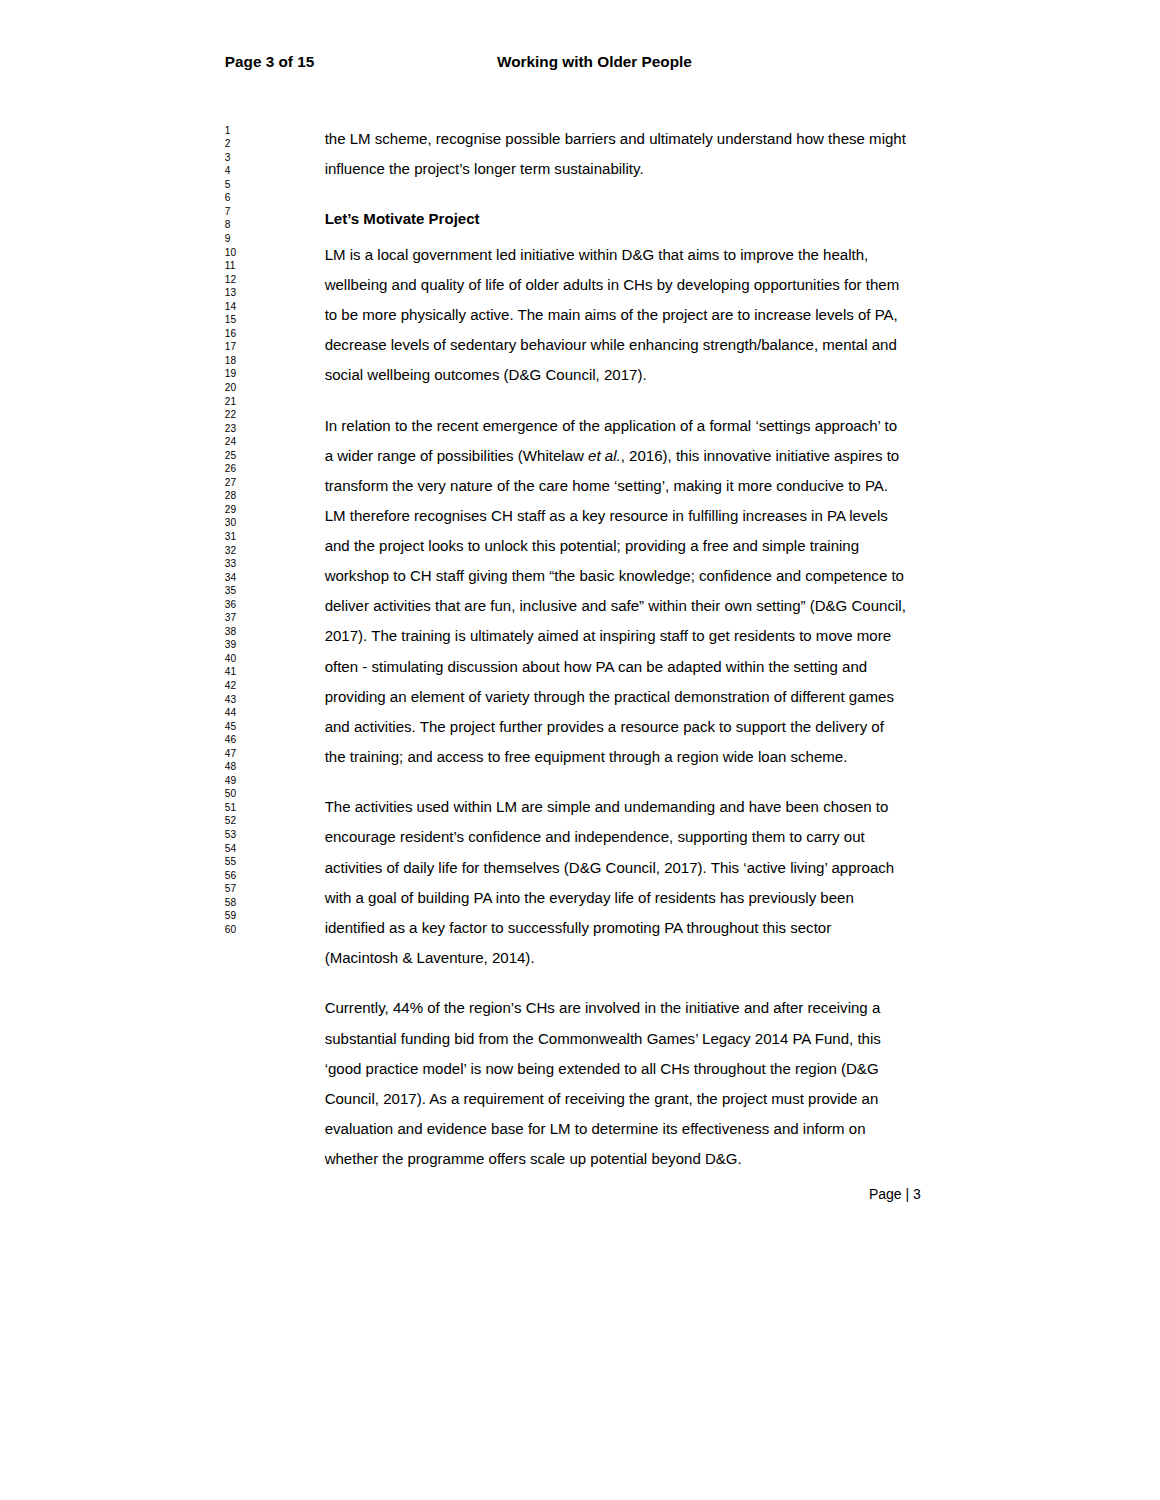Page 3 of 15 Working with Older People
12345 678910 1112131415 1617181920 2122232425 2627282930 3132333435 3637383940 4142434445 4647484950 5152535455 5657585960
the LM scheme, recognise possible barriers and ultimately understand how these might influence the project’s longer term sustainability.
Let’s Motivate Project
LM is a local government led initiative within D&G that aims to improve the health, wellbeing and quality of life of older adults in CHs by developing opportunities for them to be more physically active. The main aims of the project are to increase levels of PA, decrease levels of sedentary behaviour while enhancing strength/balance, mental and social wellbeing outcomes (D&G Council, 2017).
In relation to the recent emergence of the application of a formal ‘settings approach’ to a wider range of possibilities (Whitelaw et al., 2016), this innovative initiative aspires to transform the very nature of the care home ‘setting’, making it more conducive to PA. LM therefore recognises CH staff as a key resource in fulfilling increases in PA levels and the project looks to unlock this potential; providing a free and simple training workshop to CH staff giving them “the basic knowledge; confidence and competence to deliver activities that are fun, inclusive and safe” within their own setting” (D&G Council, 2017). The training is ultimately aimed at inspiring staff to get residents to move more often - stimulating discussion about how PA can be adapted within the setting and providing an element of variety through the practical demonstration of different games and activities. The project further provides a resource pack to support the delivery of the training; and access to free equipment through a region wide loan scheme.
The activities used within LM are simple and undemanding and have been chosen to encourage resident’s confidence and independence, supporting them to carry out activities of daily life for themselves (D&G Council, 2017). This ‘active living’ approach with a goal of building PA into the everyday life of residents has previously been identified as a key factor to successfully promoting PA throughout this sector (Macintosh & Laventure, 2014).
Currently, 44% of the region’s CHs are involved in the initiative and after receiving a substantial funding bid from the Commonwealth Games’ Legacy 2014 PA Fund, this ‘good practice model’ is now being extended to all CHs throughout the region (D&G Council, 2017). As a requirement of receiving the grant, the project must provide an evaluation and evidence base for LM to determine its effectiveness and inform on whether the programme offers scale up potential beyond D&G.
Page | 3